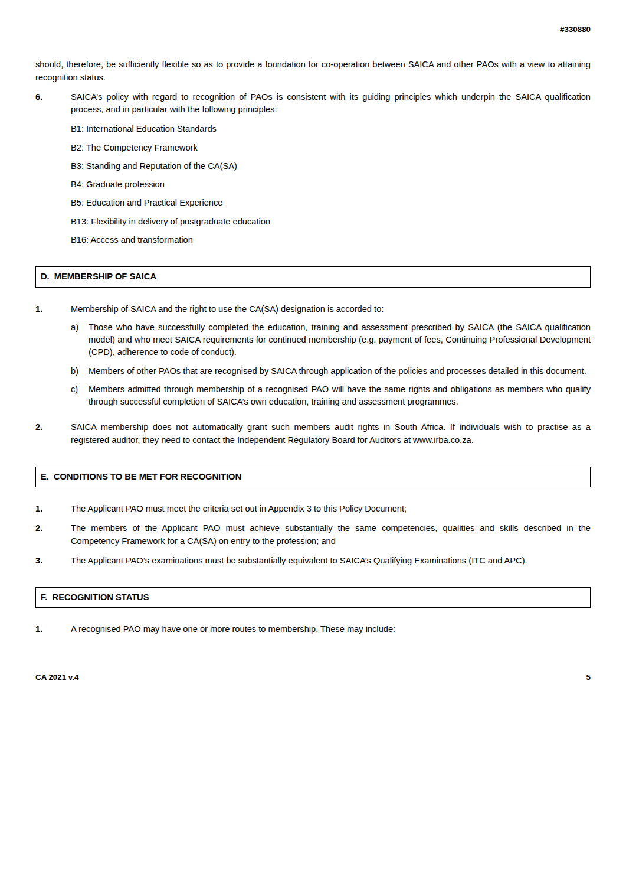#330880
should, therefore, be sufficiently flexible so as to provide a foundation for co-operation between SAICA and other PAOs with a view to attaining recognition status.
6.
SAICA’s policy with regard to recognition of PAOs is consistent with its guiding principles which underpin the SAICA qualification process, and in particular with the following principles:
B1: International Education Standards
B2: The Competency Framework
B3: Standing and Reputation of the CA(SA)
B4: Graduate profession
B5: Education and Practical Experience
B13: Flexibility in delivery of postgraduate education
B16: Access and transformation
D. MEMBERSHIP OF SAICA
1.
Membership of SAICA and the right to use the CA(SA) designation is accorded to:
a) Those who have successfully completed the education, training and assessment prescribed by SAICA (the SAICA qualification model) and who meet SAICA requirements for continued membership (e.g. payment of fees, Continuing Professional Development (CPD), adherence to code of conduct).
b) Members of other PAOs that are recognised by SAICA through application of the policies and processes detailed in this document.
c) Members admitted through membership of a recognised PAO will have the same rights and obligations as members who qualify through successful completion of SAICA’s own education, training and assessment programmes.
2.
SAICA membership does not automatically grant such members audit rights in South Africa. If individuals wish to practise as a registered auditor, they need to contact the Independent Regulatory Board for Auditors at www.irba.co.za.
E. CONDITIONS TO BE MET FOR RECOGNITION
1.
The Applicant PAO must meet the criteria set out in Appendix 3 to this Policy Document;
2.
The members of the Applicant PAO must achieve substantially the same competencies, qualities and skills described in the Competency Framework for a CA(SA) on entry to the profession; and
3.
The Applicant PAO’s examinations must be substantially equivalent to SAICA’s Qualifying Examinations (ITC and APC).
F. RECOGNITION STATUS
1.
A recognised PAO may have one or more routes to membership. These may include:
CA 2021 v.4 5